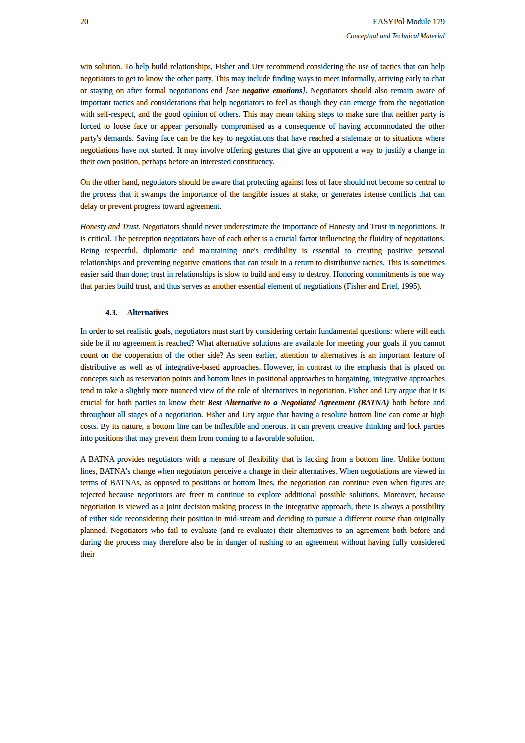20 EASYPol Module 179
Conceptual and Technical Material
win solution. To help build relationships, Fisher and Ury recommend considering the use of tactics that can help negotiators to get to know the other party. This may include finding ways to meet informally, arriving early to chat or staying on after formal negotiations end [see negative emotions]. Negotiators should also remain aware of important tactics and considerations that help negotiators to feel as though they can emerge from the negotiation with self-respect, and the good opinion of others. This may mean taking steps to make sure that neither party is forced to loose face or appear personally compromised as a consequence of having accommodated the other party's demands. Saving face can be the key to negotiations that have reached a stalemate or to situations where negotiations have not started. It may involve offering gestures that give an opponent a way to justify a change in their own position, perhaps before an interested constituency.
On the other hand, negotiators should be aware that protecting against loss of face should not become so central to the process that it swamps the importance of the tangible issues at stake, or generates intense conflicts that can delay or prevent progress toward agreement.
Honesty and Trust. Negotiators should never underestimate the importance of Honesty and Trust in negotiations. It is critical. The perception negotiators have of each other is a crucial factor influencing the fluidity of negotiations. Being respectful, diplomatic and maintaining one's credibility is essential to creating positive personal relationships and preventing negative emotions that can result in a return to distributive tactics. This is sometimes easier said than done; trust in relationships is slow to build and easy to destroy. Honoring commitments is one way that parties build trust, and thus serves as another essential element of negotiations (Fisher and Ertel, 1995).
4.3. Alternatives
In order to set realistic goals, negotiators must start by considering certain fundamental questions: where will each side be if no agreement is reached? What alternative solutions are available for meeting your goals if you cannot count on the cooperation of the other side? As seen earlier, attention to alternatives is an important feature of distributive as well as of integrative-based approaches. However, in contrast to the emphasis that is placed on concepts such as reservation points and bottom lines in positional approaches to bargaining, integrative approaches tend to take a slightly more nuanced view of the role of alternatives in negotiation. Fisher and Ury argue that it is crucial for both parties to know their Best Alternative to a Negotiated Agreement (BATNA) both before and throughout all stages of a negotiation. Fisher and Ury argue that having a resolute bottom line can come at high costs. By its nature, a bottom line can be inflexible and onerous. It can prevent creative thinking and lock parties into positions that may prevent them from coming to a favorable solution.
A BATNA provides negotiators with a measure of flexibility that is lacking from a bottom line. Unlike bottom lines, BATNA's change when negotiators perceive a change in their alternatives. When negotiations are viewed in terms of BATNAs, as opposed to positions or bottom lines, the negotiation can continue even when figures are rejected because negotiators are freer to continue to explore additional possible solutions. Moreover, because negotiation is viewed as a joint decision making process in the integrative approach, there is always a possibility of either side reconsidering their position in mid-stream and deciding to pursue a different course than originally planned. Negotiators who fail to evaluate (and re-evaluate) their alternatives to an agreement both before and during the process may therefore also be in danger of rushing to an agreement without having fully considered their